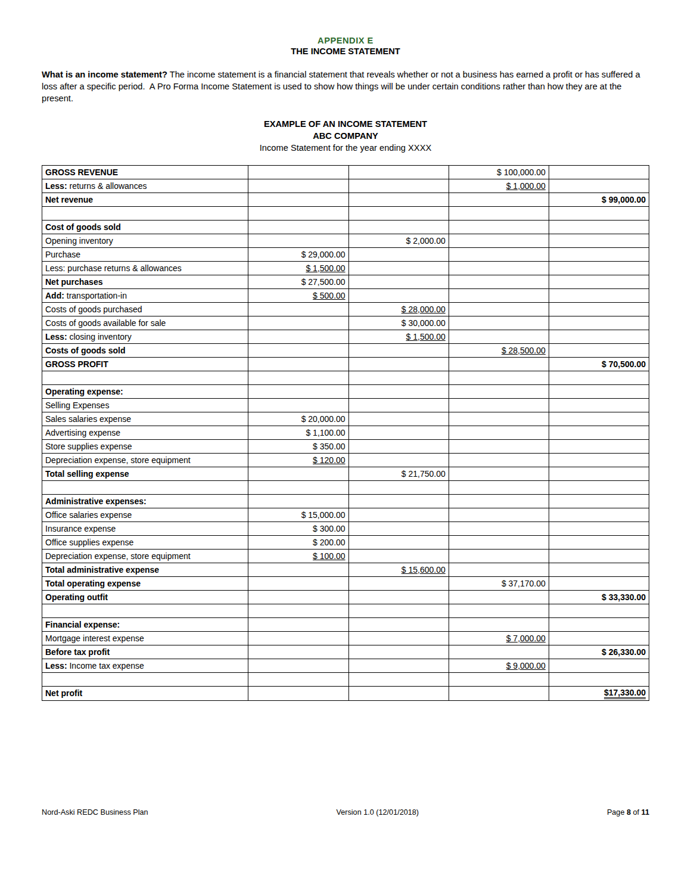APPENDIX E
THE INCOME STATEMENT
What is an income statement? The income statement is a financial statement that reveals whether or not a business has earned a profit or has suffered a loss after a specific period. A Pro Forma Income Statement is used to show how things will be under certain conditions rather than how they are at the present.
EXAMPLE OF AN INCOME STATEMENT
ABC COMPANY
Income Statement for the year ending XXXX
| GROSS REVENUE | | | $ 100,000.00 | |
| Less: returns & allowances | | | $ 1,000.00 | |
| Net revenue | | | | $ 99,000.00 |
| Cost of goods sold | | | | |
| Opening inventory | | $ 2,000.00 | | |
| Purchase | $ 29,000.00 | | | |
| Less: purchase returns & allowances | $ 1,500.00 | | | |
| Net purchases | $ 27,500.00 | | | |
| Add: transportation-in | $ 500.00 | | | |
| Costs of goods purchased | | $ 28,000.00 | | |
| Costs of goods available for sale | | $ 30,000.00 | | |
| Less: closing inventory | | $ 1,500.00 | | |
| Costs of goods sold | | | $ 28,500.00 | |
| GROSS PROFIT | | | | $ 70,500.00 |
| Operating expense: | | | | |
| Selling Expenses | | | | |
| Sales salaries expense | $ 20,000.00 | | | |
| Advertising expense | $ 1,100.00 | | | |
| Store supplies expense | $ 350.00 | | | |
| Depreciation expense, store equipment | $ 120.00 | | | |
| Total selling expense | | $ 21,750.00 | | |
| Administrative expenses: | | | | |
| Office salaries expense | $ 15,000.00 | | | |
| Insurance expense | $ 300.00 | | | |
| Office supplies expense | $ 200.00 | | | |
| Depreciation expense, store equipment | $ 100.00 | | | |
| Total administrative expense | | $ 15,600.00 | | |
| Total operating expense | | | $ 37,170.00 | |
| Operating outfit | | | | $ 33,330.00 |
| Financial expense: | | | | |
| Mortgage interest expense | | | $ 7,000.00 | |
| Before tax profit | | | | $ 26,330.00 |
| Less: Income tax expense | | | $ 9,000.00 | |
| Net profit | | | | $17,330.00 |
Nord-Aski REDC Business Plan Version 1.0 (12/01/2018) Page 8 of 11